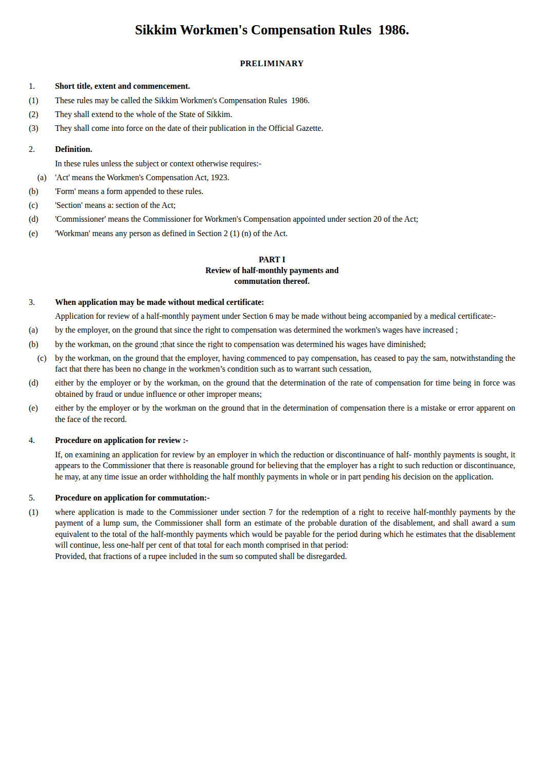Sikkim Workmen's Compensation Rules 1986.
PRELIMINARY
| 1. | Short title, extent and commencement. |
| (1) | These rules may be called the Sikkim Workmen's Compensation Rules 1986. |
| (2) | They shall extend to the whole of the State of Sikkim. |
| (3) | They shall come into force on the date of their publication in the Official Gazette. |
| 2. | Definition. |
| | In these rules unless the subject or context otherwise requires:- |
| (a) | 'Act' means the Workmen's Compensation Act, 1923. |
| (b) | 'Form' means a form appended to these rules. |
| (c) | 'Section' means a: section of the Act; |
| (d) | 'Commissioner' means the Commissioner for Workmen's Compensation appointed under section 20 of the Act; |
| (e) | 'Workman' means any person as defined in Section 2 (1) (n) of the Act. |
PART I
Review of half-monthly payments and
commutation thereof.
| 3. | When application may be made without medical certificate: |
| | Application for review of a half-monthly payment under Section 6 may be made without being accompanied by a medical certificate:- |
| (a) | by the employer, on the ground that since the right to compensation was determined the workmen's wages have increased ; |
| (b) | by the workman, on the ground ;that since the right to compensation was determined his wages have diminished; |
| (c) | by the workman, on the ground that the employer, having commenced to pay compensation, has ceased to pay the sam, notwithstanding the fact that there has been no change in the workmen’s condition such as to warrant such cessation, |
| (d) | either by the employer or by the workman, on the ground that the determination of the rate of compensation for time being in force was obtained by fraud or undue influence or other improper means; |
| (e) | either by the employer or by the workman on the ground that in the determination of compensation there is a mistake or error apparent on the face of the record. |
| 4. | Procedure on application for review :- |
| | If, on examining an application for review by an employer in which the reduction or discontinuance of half- monthly payments is sought, it appears to the Commissioner that there is reasonable ground for believing that the employer has a right to such reduction or discontinuance, he may, at any time issue an order withholding the half monthly payments in whole or in part pending his decision on the application. |
| 5. | Procedure on application for commutation:- |
| (1) | where application is made to the Commissioner under section 7 for the redemption of a right to receive half-monthly payments by the payment of a lump sum, the Commissioner shall form an estimate of the probable duration of the disablement, and shall award a sum equivalent to the total of the half-monthly payments which would be payable for the period during which he estimates that the disablement will continue, less one-half per cent of that total for each month comprised in that period: Provided, that fractions of a rupee included in the sum so computed shall be disregarded. |